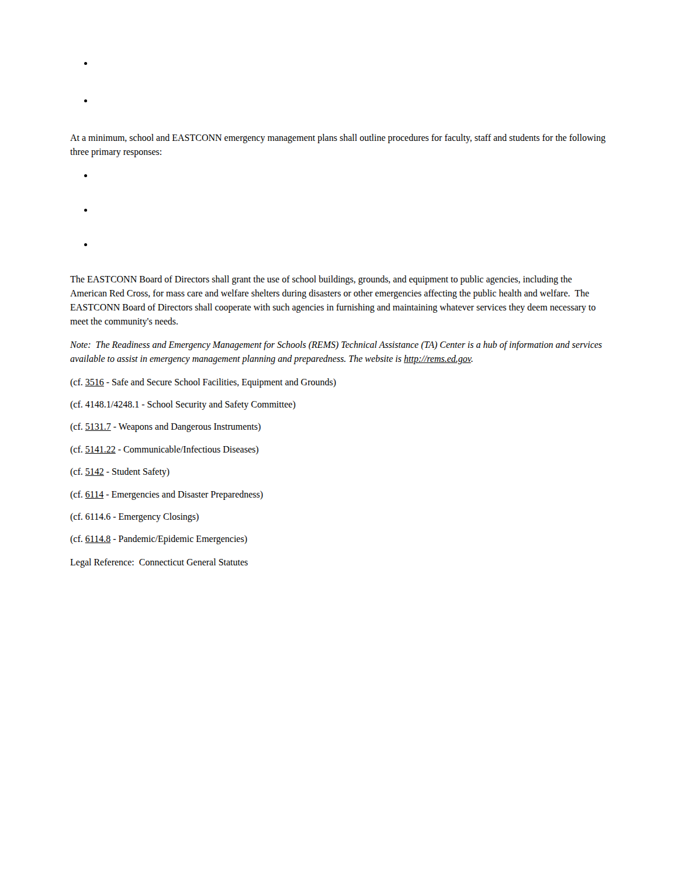At a minimum, school and EASTCONN emergency management plans shall outline procedures for faculty, staff and students for the following three primary responses:
The EASTCONN Board of Directors shall grant the use of school buildings, grounds, and equipment to public agencies, including the American Red Cross, for mass care and welfare shelters during disasters or other emergencies affecting the public health and welfare. The EASTCONN Board of Directors shall cooperate with such agencies in furnishing and maintaining whatever services they deem necessary to meet the community's needs.
Note: The Readiness and Emergency Management for Schools (REMS) Technical Assistance (TA) Center is a hub of information and services available to assist in emergency management planning and preparedness. The website is http://rems.ed.gov.
(cf. 3516 - Safe and Secure School Facilities, Equipment and Grounds)
(cf. 4148.1/4248.1 - School Security and Safety Committee)
(cf. 5131.7 - Weapons and Dangerous Instruments)
(cf. 5141.22 - Communicable/Infectious Diseases)
(cf. 5142 - Student Safety)
(cf. 6114 - Emergencies and Disaster Preparedness)
(cf. 6114.6 - Emergency Closings)
(cf. 6114.8 - Pandemic/Epidemic Emergencies)
Legal Reference: Connecticut General Statutes